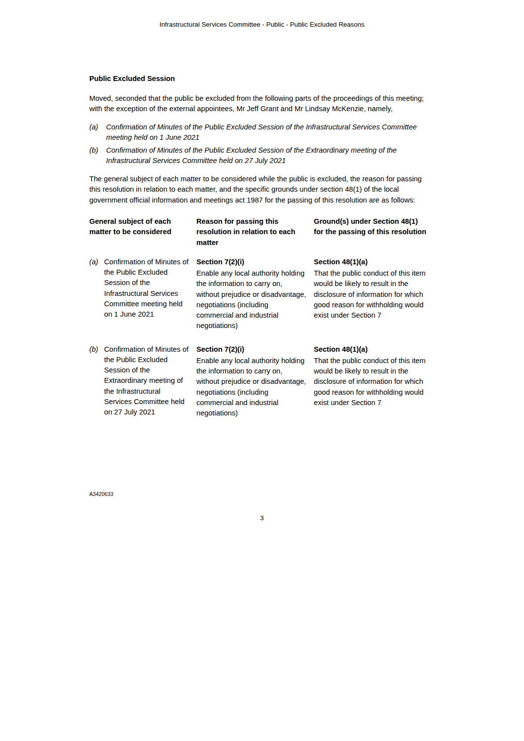Infrastructural Services Committee - Public - Public Excluded Reasons
Public Excluded Session
Moved, seconded that the public be excluded from the following parts of the proceedings of this meeting; with the exception of the external appointees, Mr Jeff Grant and Mr Lindsay McKenzie, namely,
(a) Confirmation of Minutes of the Public Excluded Session of the Infrastructural Services Committee meeting held on 1 June 2021
(b) Confirmation of Minutes of the Public Excluded Session of the Extraordinary meeting of the Infrastructural Services Committee held on 27 July 2021
The general subject of each matter to be considered while the public is excluded, the reason for passing this resolution in relation to each matter, and the specific grounds under section 48(1) of the local government official information and meetings act 1987 for the passing of this resolution are as follows:
| General subject of each matter to be considered | Reason for passing this resolution in relation to each matter | Ground(s) under Section 48(1) for the passing of this resolution |
| --- | --- | --- |
| (a) Confirmation of Minutes of the Public Excluded Session of the Infrastructural Services Committee meeting held on 1 June 2021 | Section 7(2)(i) Enable any local authority holding the information to carry on, without prejudice or disadvantage, negotiations (including commercial and industrial negotiations) | Section 48(1)(a) That the public conduct of this item would be likely to result in the disclosure of information for which good reason for withholding would exist under Section 7 |
| (b) Confirmation of Minutes of the Public Excluded Session of the Extraordinary meeting of the Infrastructural Services Committee held on 27 July 2021 | Section 7(2)(i) Enable any local authority holding the information to carry on, without prejudice or disadvantage, negotiations (including commercial and industrial negotiations) | Section 48(1)(a) That the public conduct of this item would be likely to result in the disclosure of information for which good reason for withholding would exist under Section 7 |
A3420633
3